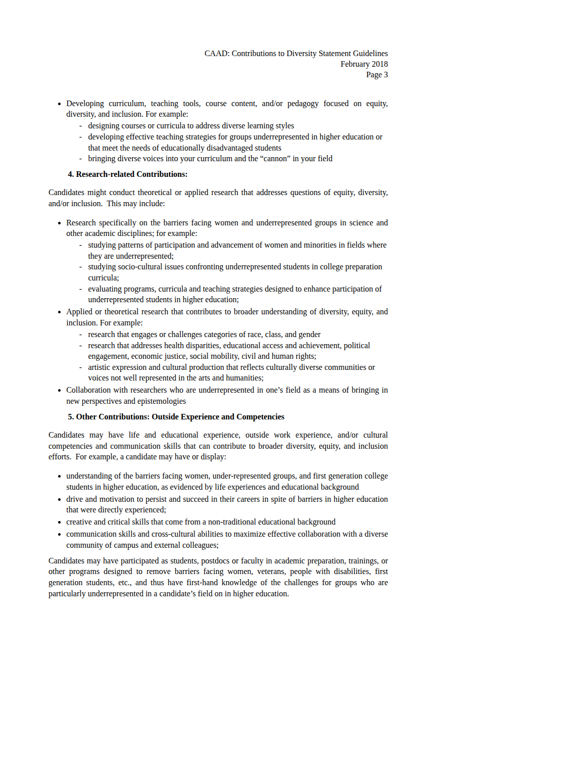CAAD: Contributions to Diversity Statement Guidelines
February 2018
Page 3
Developing curriculum, teaching tools, course content, and/or pedagogy focused on equity, diversity, and inclusion. For example:
designing courses or curricula to address diverse learning styles
developing effective teaching strategies for groups underrepresented in higher education or that meet the needs of educationally disadvantaged students
bringing diverse voices into your curriculum and the “cannon” in your field
Research-related Contributions:
Candidates might conduct theoretical or applied research that addresses questions of equity, diversity, and/or inclusion. This may include:
Research specifically on the barriers facing women and underrepresented groups in science and other academic disciplines; for example:
studying patterns of participation and advancement of women and minorities in fields where they are underrepresented;
studying socio-cultural issues confronting underrepresented students in college preparation curricula;
evaluating programs, curricula and teaching strategies designed to enhance participation of underrepresented students in higher education;
Applied or theoretical research that contributes to broader understanding of diversity, equity, and inclusion. For example:
research that engages or challenges categories of race, class, and gender
research that addresses health disparities, educational access and achievement, political engagement, economic justice, social mobility, civil and human rights;
artistic expression and cultural production that reflects culturally diverse communities or voices not well represented in the arts and humanities;
Collaboration with researchers who are underrepresented in one’s field as a means of bringing in new perspectives and epistemologies
Other Contributions: Outside Experience and Competencies
Candidates may have life and educational experience, outside work experience, and/or cultural competencies and communication skills that can contribute to broader diversity, equity, and inclusion efforts. For example, a candidate may have or display:
understanding of the barriers facing women, under-represented groups, and first generation college students in higher education, as evidenced by life experiences and educational background
drive and motivation to persist and succeed in their careers in spite of barriers in higher education that were directly experienced;
creative and critical skills that come from a non-traditional educational background
communication skills and cross-cultural abilities to maximize effective collaboration with a diverse community of campus and external colleagues;
Candidates may have participated as students, postdocs or faculty in academic preparation, trainings, or other programs designed to remove barriers facing women, veterans, people with disabilities, first generation students, etc., and thus have first-hand knowledge of the challenges for groups who are particularly underrepresented in a candidate’s field on in higher education.